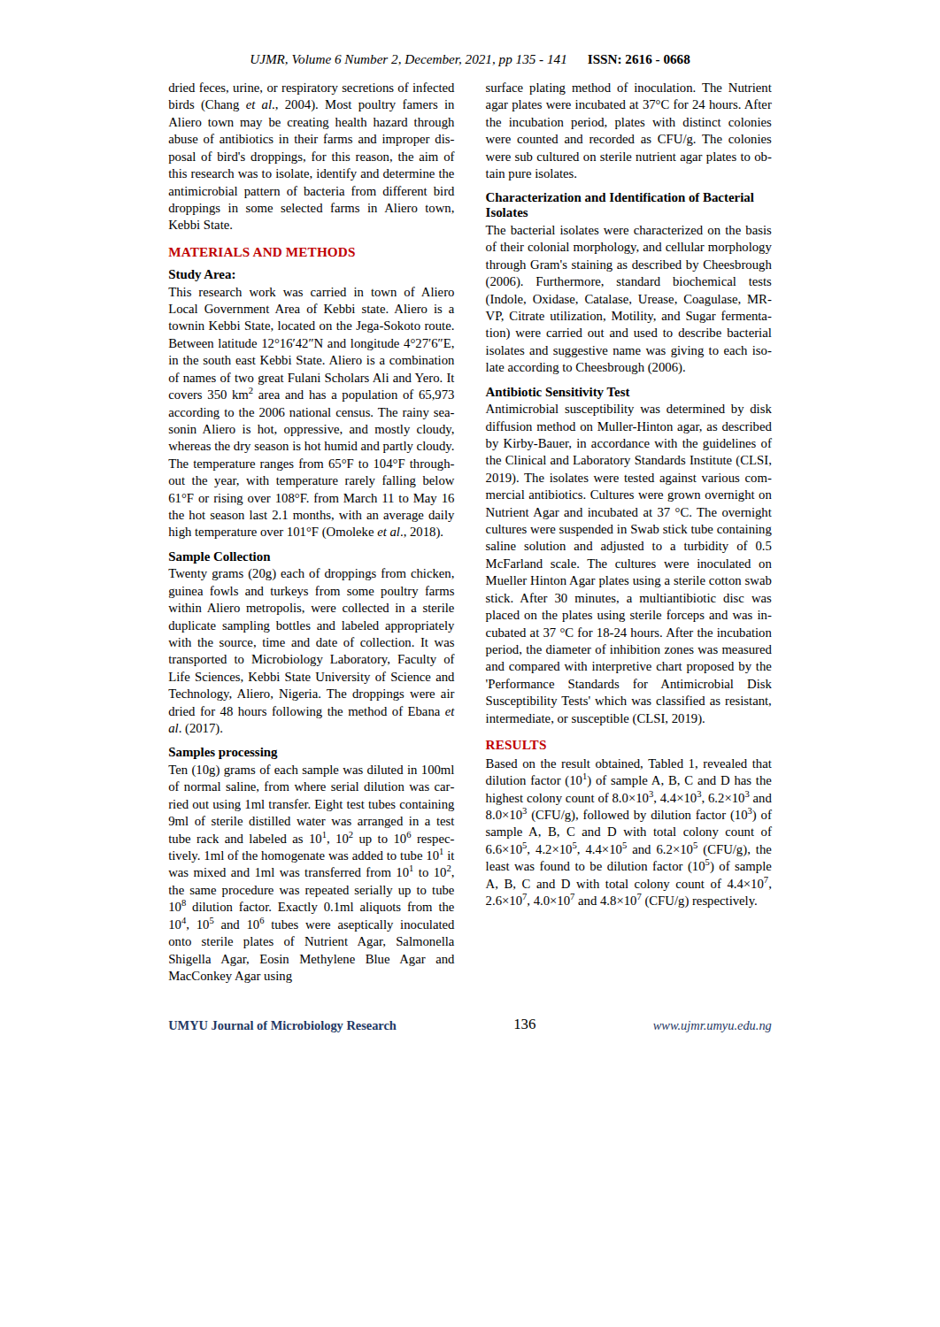UJMR, Volume 6 Number 2, December, 2021, pp 135 - 141 ISSN: 2616 - 0668
dried feces, urine, or respiratory secretions of infected birds (Chang et al., 2004). Most poultry famers in Aliero town may be creating health hazard through abuse of antibiotics in their farms and improper disposal of bird's droppings, for this reason, the aim of this research was to isolate, identify and determine the antimicrobial pattern of bacteria from different bird droppings in some selected farms in Aliero town, Kebbi State.
Materials and Methods
Study Area:
This research work was carried in town of Aliero Local Government Area of Kebbi state. Aliero is a townin Kebbi State, located on the Jega-Sokoto route. Between latitude 12°16′42″N and longitude 4°27′6″E, in the south east Kebbi State. Aliero is a combination of names of two great Fulani Scholars Ali and Yero. It covers 350 km2 area and has a population of 65,973 according to the 2006 national census. The rainy seasonin Aliero is hot, oppressive, and mostly cloudy, whereas the dry season is hot humid and partly cloudy. The temperature ranges from 65°F to 104°F throughout the year, with temperature rarely falling below 61°F or rising over 108°F. from March 11 to May 16 the hot season last 2.1 months, with an average daily high temperature over 101°F (Omoleke et al., 2018).
Sample Collection
Twenty grams (20g) each of droppings from chicken, guinea fowls and turkeys from some poultry farms within Aliero metropolis, were collected in a sterile duplicate sampling bottles and labeled appropriately with the source, time and date of collection. It was transported to Microbiology Laboratory, Faculty of Life Sciences, Kebbi State University of Science and Technology, Aliero, Nigeria. The droppings were air dried for 48 hours following the method of Ebana et al. (2017).
Samples processing
Ten (10g) grams of each sample was diluted in 100ml of normal saline, from where serial dilution was carried out using 1ml transfer. Eight test tubes containing 9ml of sterile distilled water was arranged in a test tube rack and labeled as 101, 102 up to 106 respectively. 1ml of the homogenate was added to tube 101 it was mixed and 1ml was transferred from 101 to 102, the same procedure was repeated serially up to tube 108 dilution factor. Exactly 0.1ml aliquots from the 104, 105 and 106 tubes were aseptically inoculated onto sterile plates of Nutrient Agar, Salmonella Shigella Agar, Eosin Methylene Blue Agar and MacConkey Agar using
surface plating method of inoculation. The Nutrient agar plates were incubated at 37°C for 24 hours. After the incubation period, plates with distinct colonies were counted and recorded as CFU/g. The colonies were sub cultured on sterile nutrient agar plates to obtain pure isolates.
Characterization and Identification of Bacterial Isolates
The bacterial isolates were characterized on the basis of their colonial morphology, and cellular morphology through Gram's staining as described by Cheesbrough (2006). Furthermore, standard biochemical tests (Indole, Oxidase, Catalase, Urease, Coagulase, MR-VP, Citrate utilization, Motility, and Sugar fermentation) were carried out and used to describe bacterial isolates and suggestive name was giving to each isolate according to Cheesbrough (2006).
Antibiotic Sensitivity Test
Antimicrobial susceptibility was determined by disk diffusion method on Muller-Hinton agar, as described by Kirby-Bauer, in accordance with the guidelines of the Clinical and Laboratory Standards Institute (CLSI, 2019). The isolates were tested against various commercial antibiotics. Cultures were grown overnight on Nutrient Agar and incubated at 37 °C. The overnight cultures were suspended in Swab stick tube containing saline solution and adjusted to a turbidity of 0.5 McFarland scale. The cultures were inoculated on Mueller Hinton Agar plates using a sterile cotton swab stick. After 30 minutes, a multiantibiotic disc was placed on the plates using sterile forceps and was incubated at 37 °C for 18-24 hours. After the incubation period, the diameter of inhibition zones was measured and compared with interpretive chart proposed by the 'Performance Standards for Antimicrobial Disk Susceptibility Tests' which was classified as resistant, intermediate, or susceptible (CLSI, 2019).
Results
Based on the result obtained, Tabled 1, revealed that dilution factor (101) of sample A, B, C and D has the highest colony count of 8.0×103, 4.4×103, 6.2×103 and 8.0×103 (CFU/g), followed by dilution factor (103) of sample A, B, C and D with total colony count of 6.6×105, 4.2×105, 4.4×105 and 6.2×105 (CFU/g), the least was found to be dilution factor (105) of sample A, B, C and D with total colony count of 4.4×107, 2.6×107, 4.0×107 and 4.8×107 (CFU/g) respectively.
UMYU Journal of Microbiology Research
136
www.ujmr.umyu.edu.ng